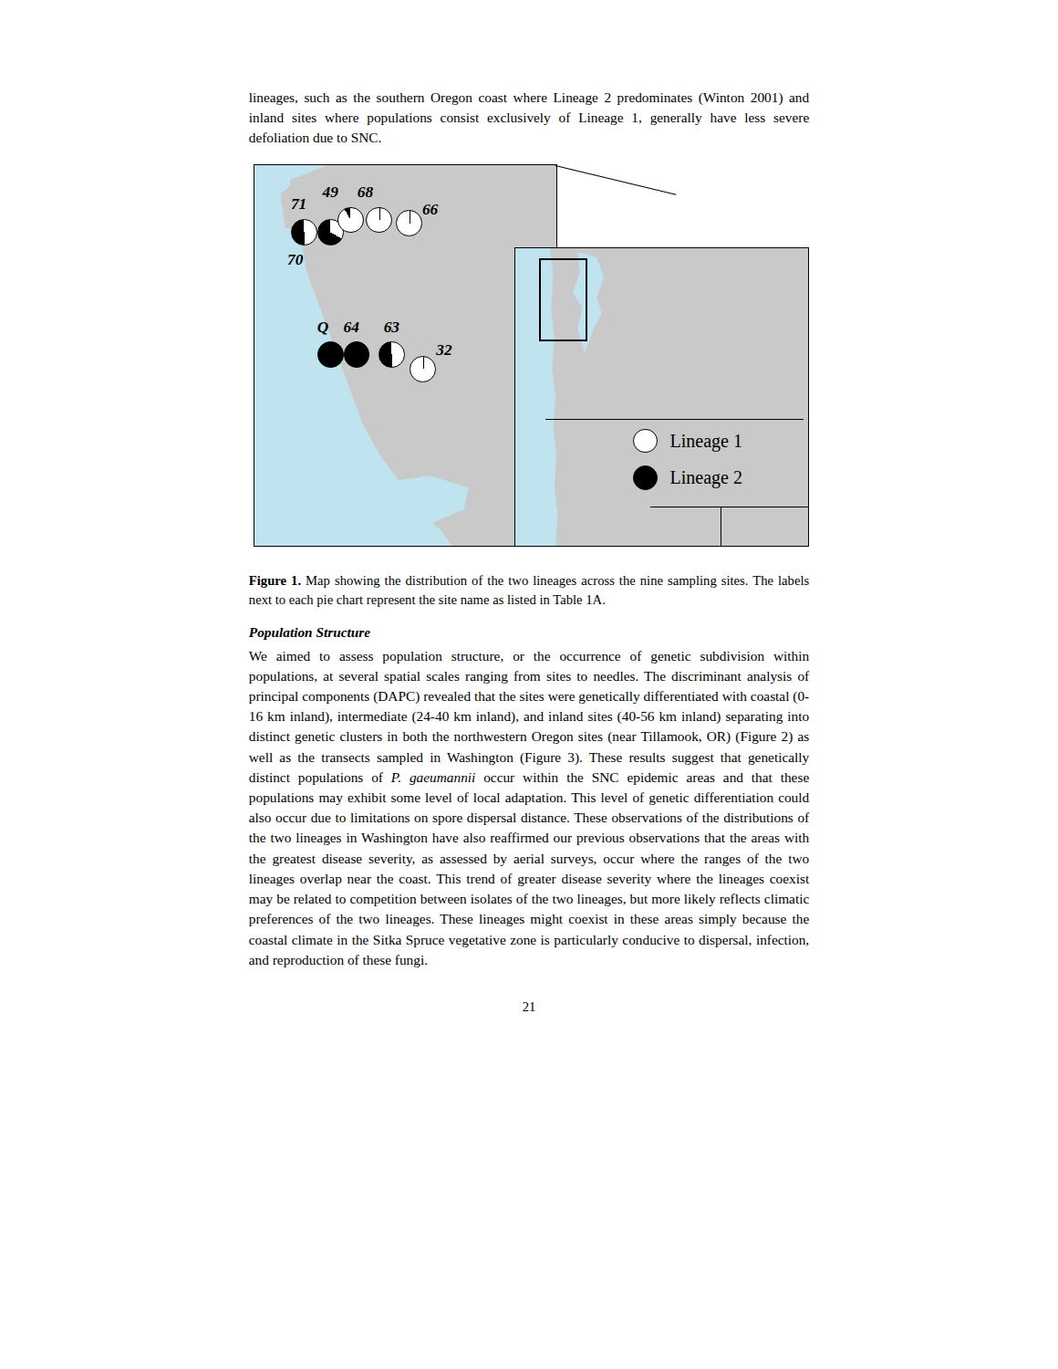lineages, such as the southern Oregon coast where Lineage 2 predominates (Winton 2001) and inland sites where populations consist exclusively of Lineage 1, generally have less severe defoliation due to SNC.
71
49
68
66
70
Q
64
63
32
Lineage 1
Lineage 2
Figure 1. Map showing the distribution of the two lineages across the nine sampling sites. The labels next to each pie chart represent the site name as listed in Table 1A.
Population Structure
We aimed to assess population structure, or the occurrence of genetic subdivision within populations, at several spatial scales ranging from sites to needles. The discriminant analysis of principal components (DAPC) revealed that the sites were genetically differentiated with coastal (0-16 km inland), intermediate (24-40 km inland), and inland sites (40-56 km inland) separating into distinct genetic clusters in both the northwestern Oregon sites (near Tillamook, OR) (Figure 2) as well as the transects sampled in Washington (Figure 3). These results suggest that genetically distinct populations of P. gaeumannii occur within the SNC epidemic areas and that these populations may exhibit some level of local adaptation. This level of genetic differentiation could also occur due to limitations on spore dispersal distance. These observations of the distributions of the two lineages in Washington have also reaffirmed our previous observations that the areas with the greatest disease severity, as assessed by aerial surveys, occur where the ranges of the two lineages overlap near the coast. This trend of greater disease severity where the lineages coexist may be related to competition between isolates of the two lineages, but more likely reflects climatic preferences of the two lineages. These lineages might coexist in these areas simply because the coastal climate in the Sitka Spruce vegetative zone is particularly conducive to dispersal, infection, and reproduction of these fungi.
21